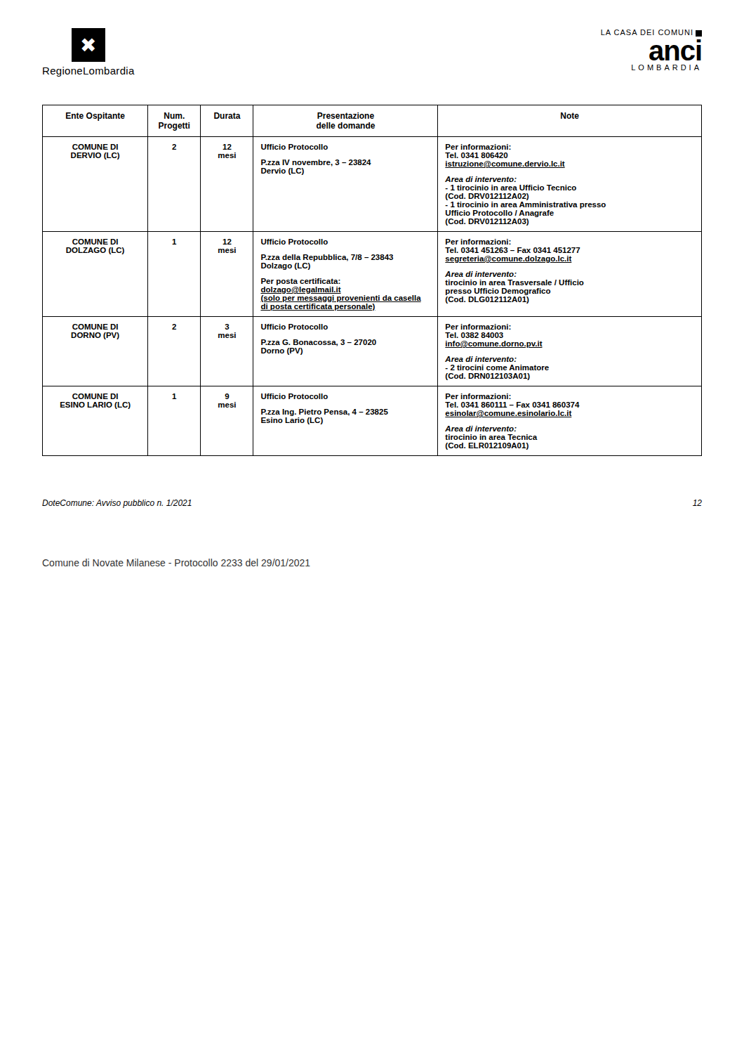✖
RegioneLombardia
LA CASA DEI COMUNI
anci
LOMBARDIA
| Ente Ospitante | Num. Progetti | Durata | Presentazione delle domande | Note |
| --- | --- | --- | --- | --- |
| COMUNE DI DERVIO (LC) | 2 | 12 mesi | Ufficio Protocollo P.zza IV novembre, 3 – 23824 Dervio (LC) | Per informazioni: Tel. 0341 806420 istruzione@comune.dervio.lc.it Area di intervento: - 1 tirocinio in area Ufficio Tecnico (Cod. DRV012112A02) - 1 tirocinio in area Amministrativa presso Ufficio Protocollo / Anagrafe (Cod. DRV012112A03) |
| COMUNE DI DOLZAGO (LC) | 1 | 12 mesi | Ufficio Protocollo P.zza della Repubblica, 7/8 – 23843 Dolzago (LC) Per posta certificata: dolzago@legalmail.it (solo per messaggi provenienti da casella di posta certificata personale) | Per informazioni: Tel. 0341 451263 – Fax 0341 451277 segreteria@comune.dolzago.lc.it Area di intervento: tirocinio in area Trasversale / Ufficio presso Ufficio Demografico (Cod. DLG012112A01) |
| COMUNE DI DORNO (PV) | 2 | 3 mesi | Ufficio Protocollo P.zza G. Bonacossa, 3 – 27020 Dorno (PV) | Per informazioni: Tel. 0382 84003 info@comune.dorno.pv.it Area di intervento: - 2 tirocini come Animatore (Cod. DRN012103A01) |
| COMUNE DI ESINO LARIO (LC) | 1 | 9 mesi | Ufficio Protocollo P.zza Ing. Pietro Pensa, 4 – 23825 Esino Lario (LC) | Per informazioni: Tel. 0341 860111 – Fax 0341 860374 esinolar@comune.esinolario.lc.it Area di intervento: tirocinio in area Tecnica (Cod. ELR012109A01) |
DoteComune: Avviso pubblico n. 1/2021
12
Comune di Novate Milanese - Protocollo 2233 del 29/01/2021